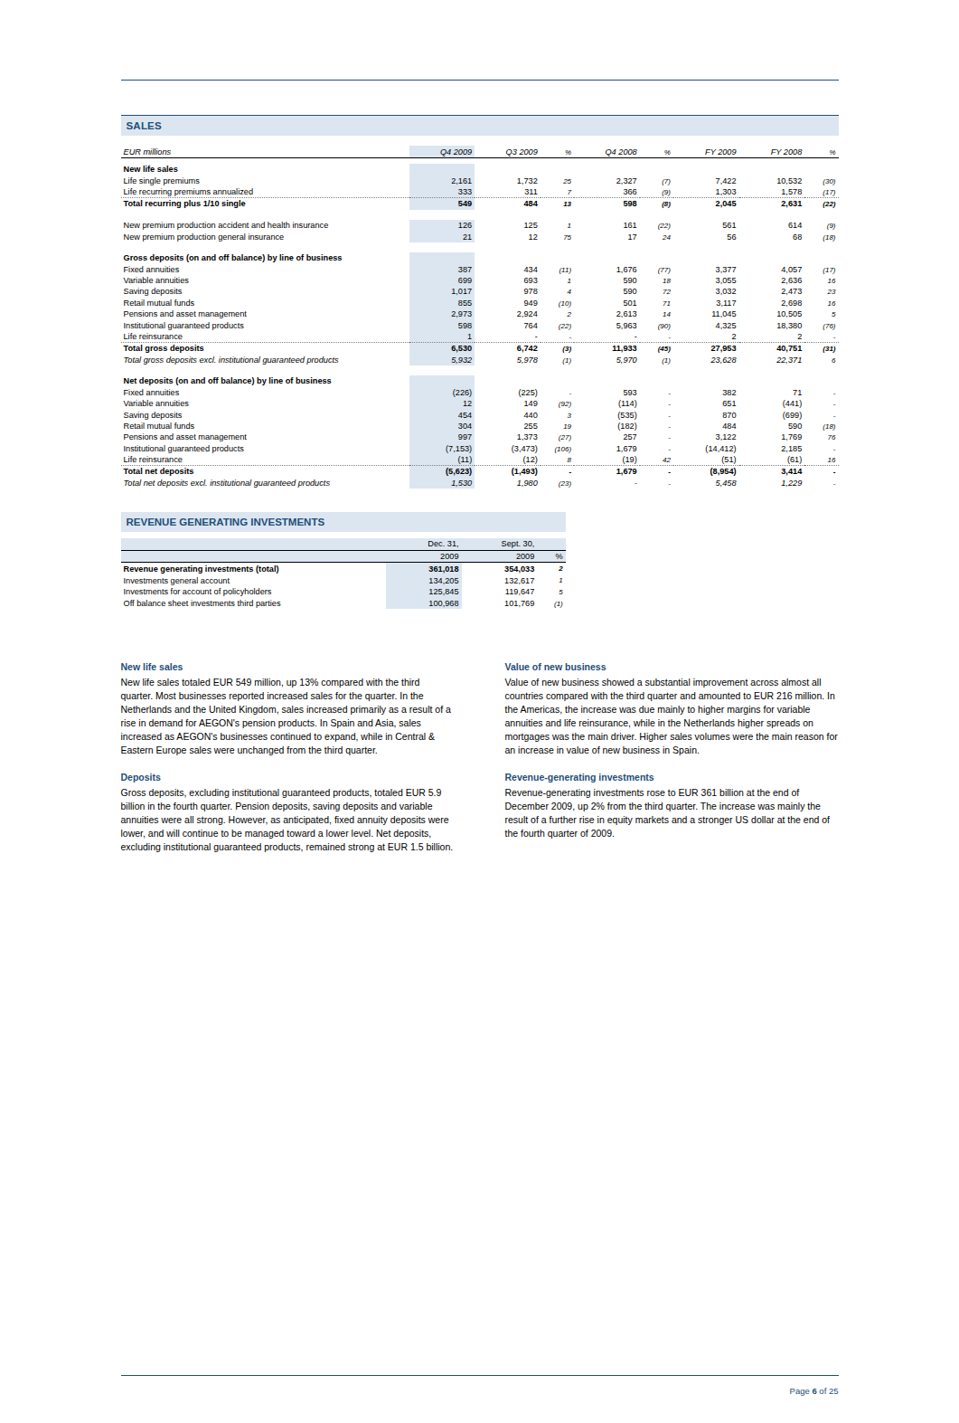SALES
| EUR millions | Q4 2009 | Q3 2009 | % | Q4 2008 | % | FY 2009 | FY 2008 | % |
| New life sales | | | | | | | | |
| Life single premiums | 2,161 | 1,732 | 25 | 2,327 | (7) | 7,422 | 10,532 | (30) |
| Life recurring premiums annualized | 333 | 311 | 7 | 366 | (9) | 1,303 | 1,578 | (17) |
| Total recurring plus 1/10 single | 549 | 484 | 13 | 598 | (8) | 2,045 | 2,631 | (22) |
| New premium production accident and health insurance | 126 | 125 | 1 | 161 | (22) | 561 | 614 | (9) |
| New premium production general insurance | 21 | 12 | 75 | 17 | 24 | 56 | 68 | (18) |
| Gross deposits (on and off balance) by line of business | | | | | | | | |
| Fixed annuities | 387 | 434 | (11) | 1,676 | (77) | 3,377 | 4,057 | (17) |
| Variable annuities | 699 | 693 | 1 | 590 | 18 | 3,055 | 2,636 | 16 |
| Saving deposits | 1,017 | 978 | 4 | 590 | 72 | 3,032 | 2,473 | 23 |
| Retail mutual funds | 855 | 949 | (10) | 501 | 71 | 3,117 | 2,698 | 16 |
| Pensions and asset management | 2,973 | 2,924 | 2 | 2,613 | 14 | 11,045 | 10,505 | 5 |
| Institutional guaranteed products | 598 | 764 | (22) | 5,963 | (90) | 4,325 | 18,380 | (76) |
| Life reinsurance | 1 | - | - | - | - | 2 | 2 | - |
| Total gross deposits | 6,530 | 6,742 | (3) | 11,933 | (45) | 27,953 | 40,751 | (31) |
| Total gross deposits excl. institutional guaranteed products | 5,932 | 5,978 | (1) | 5,970 | (1) | 23,628 | 22,371 | 6 |
| Net deposits (on and off balance) by line of business | | | | | | | | |
| Fixed annuities | (226) | (225) | - | 593 | - | 382 | 71 | - |
| Variable annuities | 12 | 149 | (92) | (114) | - | 651 | (441) | - |
| Saving deposits | 454 | 440 | 3 | (535) | - | 870 | (699) | - |
| Retail mutual funds | 304 | 255 | 19 | (182) | - | 484 | 590 | (18) |
| Pensions and asset management | 997 | 1,373 | (27) | 257 | - | 3,122 | 1,769 | 76 |
| Institutional guaranteed products | (7,153) | (3,473) | (106) | 1,679 | - | (14,412) | 2,185 | - |
| Life reinsurance | (11) | (12) | 8 | (19) | 42 | (51) | (61) | 16 |
| Total net deposits | (5,623) | (1,493) | - | 1,679 | - | (8,954) | 3,414 | - |
| Total net deposits excl. institutional guaranteed products | 1,530 | 1,980 | (23) | - | - | 5,458 | 1,229 | - |
REVENUE GENERATING INVESTMENTS
| | Dec. 31, | Sept. 30, | |
| | 2009 | 2009 | % |
| Revenue generating investments (total) | 361,018 | 354,033 | 2 |
| Investments general account | 134,205 | 132,617 | 1 |
| Investments for account of policyholders | 125,845 | 119,647 | 5 |
| Off balance sheet investments third parties | 100,968 | 101,769 | (1) |
New life sales
New life sales totaled EUR 549 million, up 13% compared with the third quarter. Most businesses reported increased sales for the quarter. In the Netherlands and the United Kingdom, sales increased primarily as a result of a rise in demand for AEGON's pension products. In Spain and Asia, sales increased as AEGON's businesses continued to expand, while in Central & Eastern Europe sales were unchanged from the third quarter.
Deposits
Gross deposits, excluding institutional guaranteed products, totaled EUR 5.9 billion in the fourth quarter. Pension deposits, saving deposits and variable annuities were all strong. However, as anticipated, fixed annuity deposits were lower, and will continue to be managed toward a lower level. Net deposits, excluding institutional guaranteed products, remained strong at EUR 1.5 billion.
Value of new business
Value of new business showed a substantial improvement across almost all countries compared with the third quarter and amounted to EUR 216 million. In the Americas, the increase was due mainly to higher margins for variable annuities and life reinsurance, while in the Netherlands higher spreads on mortgages was the main driver. Higher sales volumes were the main reason for an increase in value of new business in Spain.
Revenue-generating investments
Revenue-generating investments rose to EUR 361 billion at the end of December 2009, up 2% from the third quarter. The increase was mainly the result of a further rise in equity markets and a stronger US dollar at the end of the fourth quarter of 2009.
Page 6 of 25